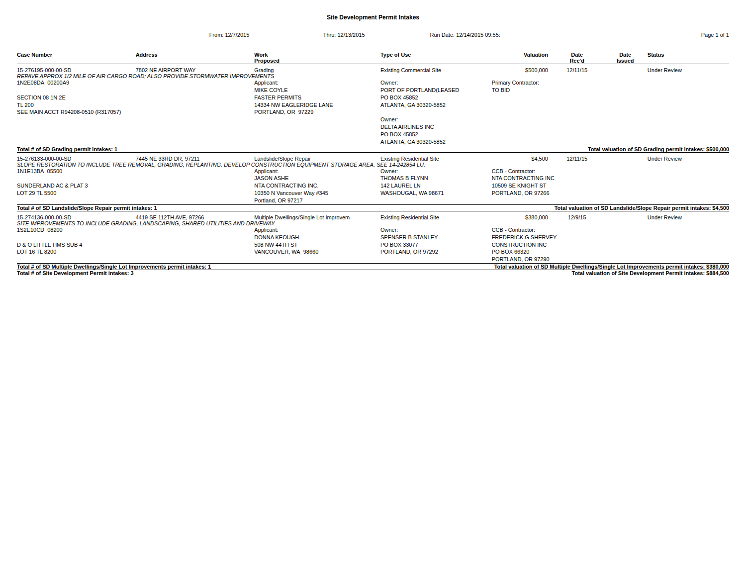Site Development Permit Intakes
From: 12/7/2015 Thru: 12/13/2015 Run Date: 12/14/2015 09:55: Page 1 of 1
| Case Number | Address | Work Proposed | Type of Use | Valuation | Date Rec'd | Date Issued | Status |
| 15-276195-000-00-SD | 7802 NE AIRPORT WAY | Grading | Existing Commercial Site | $500,000 | 12/11/15 | | Under Review |
| REPAVE APPROX 1/2 MILE OF AIR CARGO ROAD; ALSO PROVIDE STORMWATER IMPROVEMENTS |
| 1N2E08DA 00200A9 SECTION 08 1N 2E TL 200 SEE MAIN ACCT R94208-0510 (R317057) | Applicant: MIKE COYLE FASTER PERMITS 14334 NW EAGLERIDGE LANE PORTLAND, OR 97229 | Owner: PORT OF PORTLAND(LEASED PO BOX 45852 ATLANTA, GA 30320-5852 Owner: DELTA AIRLINES INC PO BOX 45852 ATLANTA, GA 30320-5852 | Primary Contractor: TO BID |
| Total # of SD Grading permit intakes: 1 | Total valuation of SD Grading permit intakes: $500,000 |
| 15-276133-000-00-SD | 7445 NE 33RD DR, 97211 | Landslide/Slope Repair | Existing Residential Site | $4,500 | 12/11/15 | | Under Review |
| SLOPE RESTORATION TO INCLUDE TREE REMOVAL, GRADING, REPLANTING. DEVELOP CONSTRUCTION EQUIPMENT STORAGE AREA. SEE 14-242854 LU. |
| 1N1E13BA 05500 SUNDERLAND AC & PLAT 3 LOT 29 TL 5500 | Applicant: JASON ASHE NTA CONTRACTING INC. 10350 N Vancouver Way #345 Portland, OR 97217 | Owner: THOMAS B FLYNN 142 LAUREL LN WASHOUGAL, WA 98671 | CCB - Contractor: NTA CONTRACTING INC 10509 SE KNIGHT ST PORTLAND, OR 97266 |
| Total # of SD Landslide/Slope Repair permit intakes: 1 | Total valuation of SD Landslide/Slope Repair permit intakes: $4,500 |
| 15-274136-000-00-SD | 4419 SE 112TH AVE, 97266 | Multiple Dwellings/Single Lot Improvem | Existing Residential Site | $380,000 | 12/9/15 | | Under Review |
| SITE IMPROVEMENTS TO INCLUDE GRADING, LANDSCAPING, SHARED UTILITIES AND DRIVEWAY |
| 1S2E10CD 08200 D & O LITTLE HMS SUB 4 LOT 16 TL 8200 | Applicant: DONNA KEOUGH 508 NW 44TH ST VANCOUVER, WA 98660 | Owner: SPENSER B STANLEY PO BOX 33077 PORTLAND, OR 97292 | CCB - Contractor: FREDERICK G SHERVEY CONSTRUCTION INC PO BOX 66320 PORTLAND, OR 97290 |
| Total # of SD Multiple Dwellings/Single Lot Improvements permit intakes: 1 | Total valuation of SD Multiple Dwellings/Single Lot Improvements permit intakes: $380,000 |
| Total # of Site Development Permit intakes: 3 | Total valuation of Site Development Permit intakes: $884,500 |